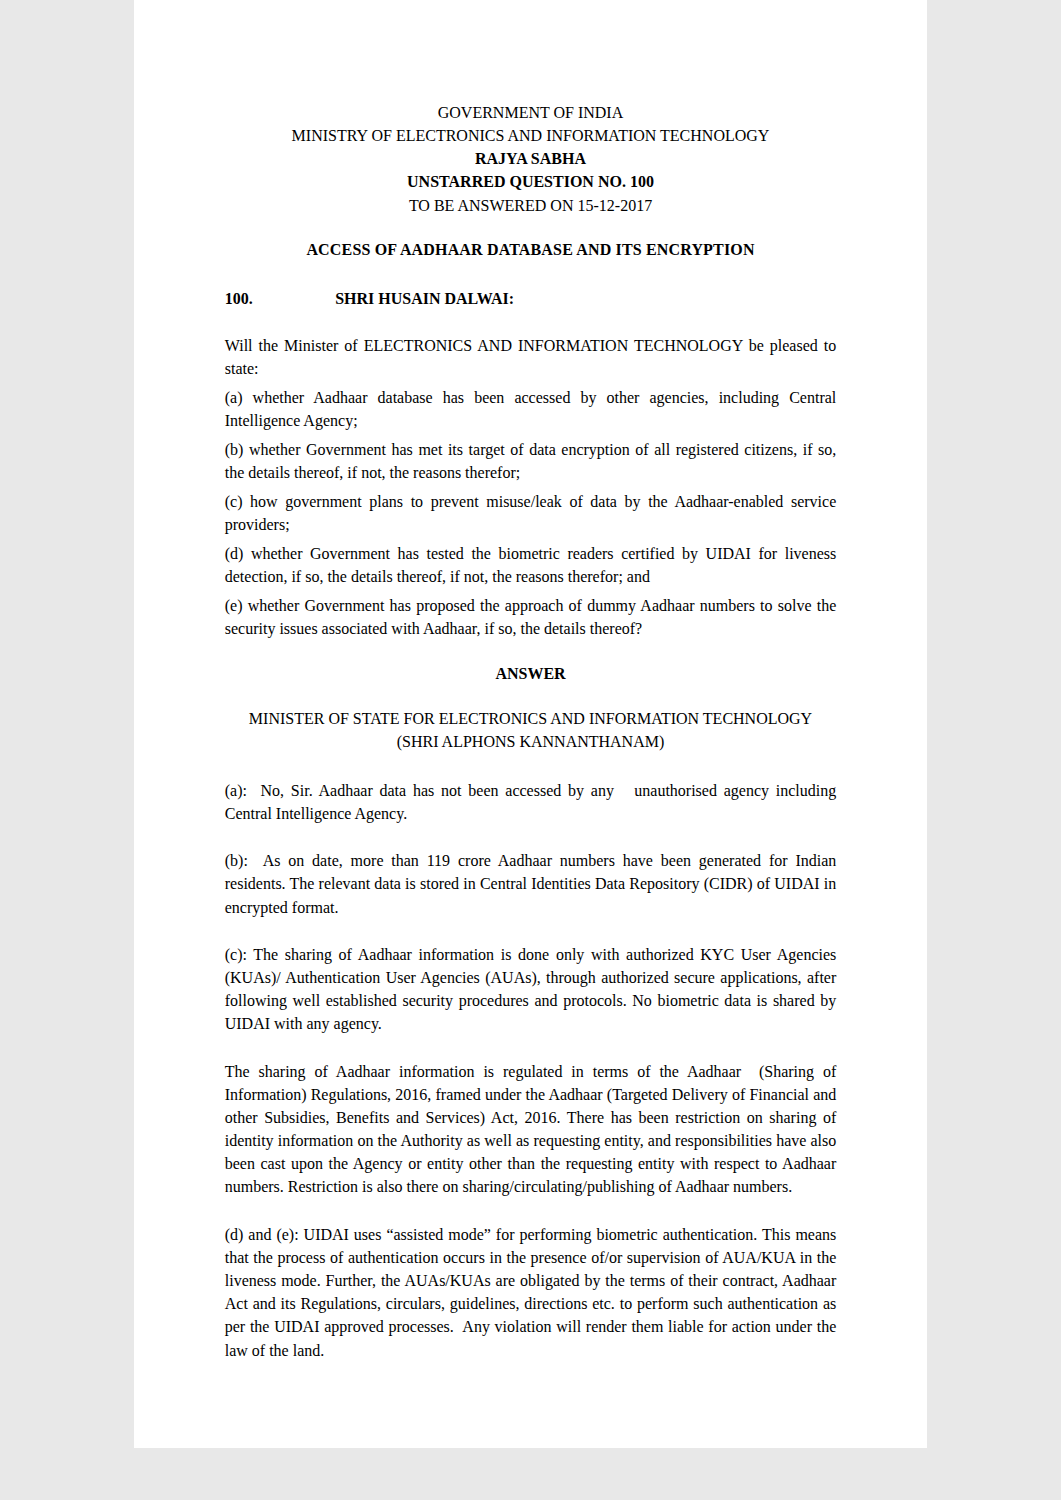GOVERNMENT OF INDIA
MINISTRY OF ELECTRONICS AND INFORMATION TECHNOLOGY
RAJYA SABHA
UNSTARRED QUESTION NO. 100
TO BE ANSWERED ON 15-12-2017
ACCESS OF AADHAAR DATABASE AND ITS ENCRYPTION
100. SHRI HUSAIN DALWAI:
Will the Minister of ELECTRONICS AND INFORMATION TECHNOLOGY be pleased to state:
(a) whether Aadhaar database has been accessed by other agencies, including Central Intelligence Agency;
(b) whether Government has met its target of data encryption of all registered citizens, if so, the details thereof, if not, the reasons therefor;
(c) how government plans to prevent misuse/leak of data by the Aadhaar-enabled service providers;
(d) whether Government has tested the biometric readers certified by UIDAI for liveness detection, if so, the details thereof, if not, the reasons therefor; and
(e) whether Government has proposed the approach of dummy Aadhaar numbers to solve the security issues associated with Aadhaar, if so, the details thereof?
ANSWER
MINISTER OF STATE FOR ELECTRONICS AND INFORMATION TECHNOLOGY
(SHRI ALPHONS KANNANTHANAM)
(a): No, Sir. Aadhaar data has not been accessed by any unauthorised agency including Central Intelligence Agency.
(b): As on date, more than 119 crore Aadhaar numbers have been generated for Indian residents. The relevant data is stored in Central Identities Data Repository (CIDR) of UIDAI in encrypted format.
(c): The sharing of Aadhaar information is done only with authorized KYC User Agencies (KUAs)/ Authentication User Agencies (AUAs), through authorized secure applications, after following well established security procedures and protocols. No biometric data is shared by UIDAI with any agency.
The sharing of Aadhaar information is regulated in terms of the Aadhaar (Sharing of Information) Regulations, 2016, framed under the Aadhaar (Targeted Delivery of Financial and other Subsidies, Benefits and Services) Act, 2016. There has been restriction on sharing of identity information on the Authority as well as requesting entity, and responsibilities have also been cast upon the Agency or entity other than the requesting entity with respect to Aadhaar numbers. Restriction is also there on sharing/circulating/publishing of Aadhaar numbers.
(d) and (e): UIDAI uses “assisted mode” for performing biometric authentication. This means that the process of authentication occurs in the presence of/or supervision of AUA/KUA in the liveness mode. Further, the AUAs/KUAs are obligated by the terms of their contract, Aadhaar Act and its Regulations, circulars, guidelines, directions etc. to perform such authentication as per the UIDAI approved processes. Any violation will render them liable for action under the law of the land.